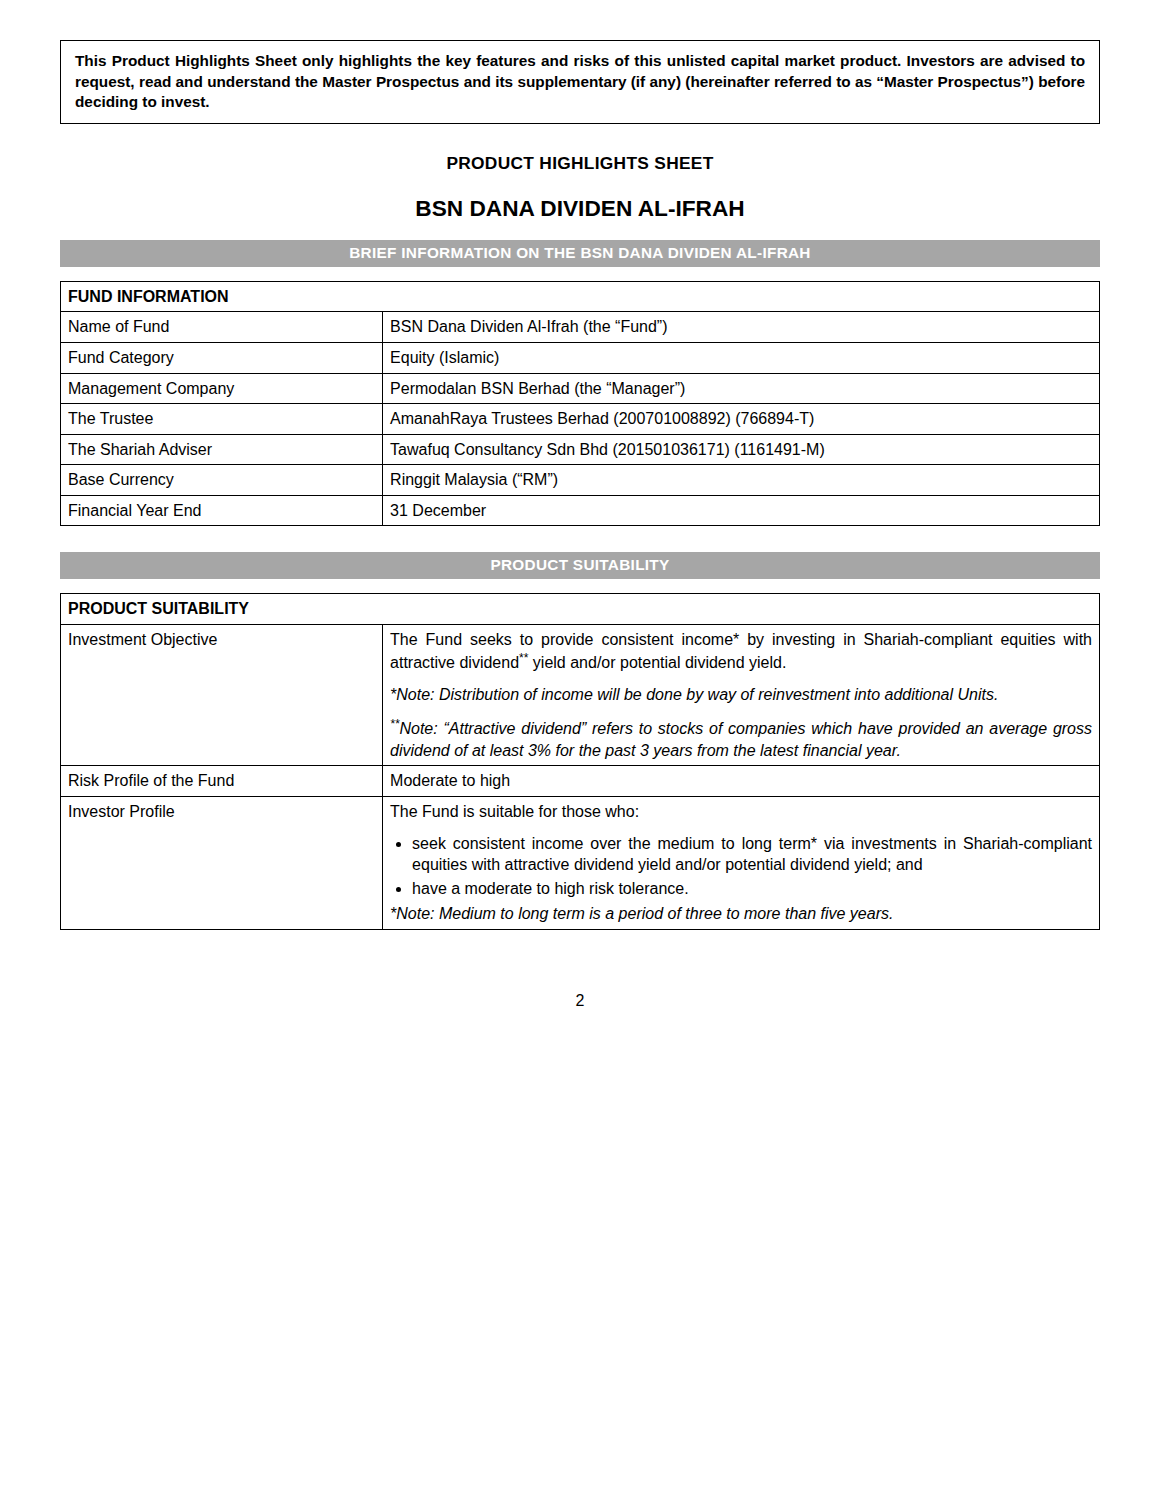This Product Highlights Sheet only highlights the key features and risks of this unlisted capital market product. Investors are advised to request, read and understand the Master Prospectus and its supplementary (if any) (hereinafter referred to as “Master Prospectus”) before deciding to invest.
PRODUCT HIGHLIGHTS SHEET
BSN DANA DIVIDEN AL-IFRAH
BRIEF INFORMATION ON THE BSN DANA DIVIDEN AL-IFRAH
| FUND INFORMATION |
| Name of Fund | BSN Dana Dividen Al-Ifrah (the “Fund”) |
| Fund Category | Equity (Islamic) |
| Management Company | Permodalan BSN Berhad (the “Manager”) |
| The Trustee | AmanahRaya Trustees Berhad (200701008892) (766894-T) |
| The Shariah Adviser | Tawafuq Consultancy Sdn Bhd (201501036171) (1161491-M) |
| Base Currency | Ringgit Malaysia (“RM”) |
| Financial Year End | 31 December |
PRODUCT SUITABILITY
| PRODUCT SUITABILITY |
| Investment Objective | The Fund seeks to provide consistent income* by investing in Shariah-compliant equities with attractive dividend ** yield and/or potential dividend yield. *Note: Distribution of income will be done by way of reinvestment into additional Units. ** Note: “Attractive dividend” refers to stocks of companies which have provided an average gross dividend of at least 3% for the past 3 years from the latest financial year. |
| Risk Profile of the Fund | Moderate to high |
| Investor Profile | The Fund is suitable for those who: seek consistent income over the medium to long term* via investments in Shariah-compliant equities with attractive dividend yield and/or potential dividend yield; and have a moderate to high risk tolerance. *Note: Medium to long term is a period of three to more than five years. |
2